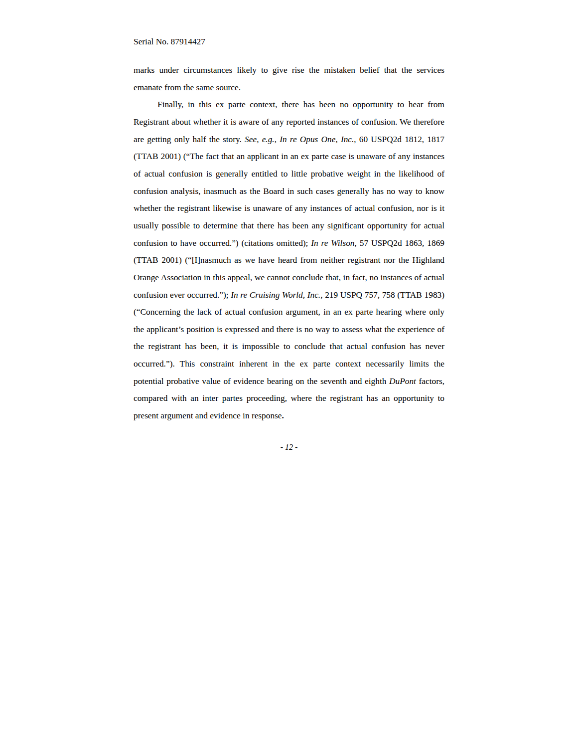Serial No. 87914427
marks under circumstances likely to give rise the mistaken belief that the services emanate from the same source.
Finally, in this ex parte context, there has been no opportunity to hear from Registrant about whether it is aware of any reported instances of confusion. We therefore are getting only half the story. See, e.g., In re Opus One, Inc., 60 USPQ2d 1812, 1817 (TTAB 2001) (“The fact that an applicant in an ex parte case is unaware of any instances of actual confusion is generally entitled to little probative weight in the likelihood of confusion analysis, inasmuch as the Board in such cases generally has no way to know whether the registrant likewise is unaware of any instances of actual confusion, nor is it usually possible to determine that there has been any significant opportunity for actual confusion to have occurred.”) (citations omitted); In re Wilson, 57 USPQ2d 1863, 1869 (TTAB 2001) (“[I]nasmuch as we have heard from neither registrant nor the Highland Orange Association in this appeal, we cannot conclude that, in fact, no instances of actual confusion ever occurred.”); In re Cruising World, Inc., 219 USPQ 757, 758 (TTAB 1983) (“Concerning the lack of actual confusion argument, in an ex parte hearing where only the applicant’s position is expressed and there is no way to assess what the experience of the registrant has been, it is impossible to conclude that actual confusion has never occurred.”). This constraint inherent in the ex parte context necessarily limits the potential probative value of evidence bearing on the seventh and eighth DuPont factors, compared with an inter partes proceeding, where the registrant has an opportunity to present argument and evidence in response.
- 12 -